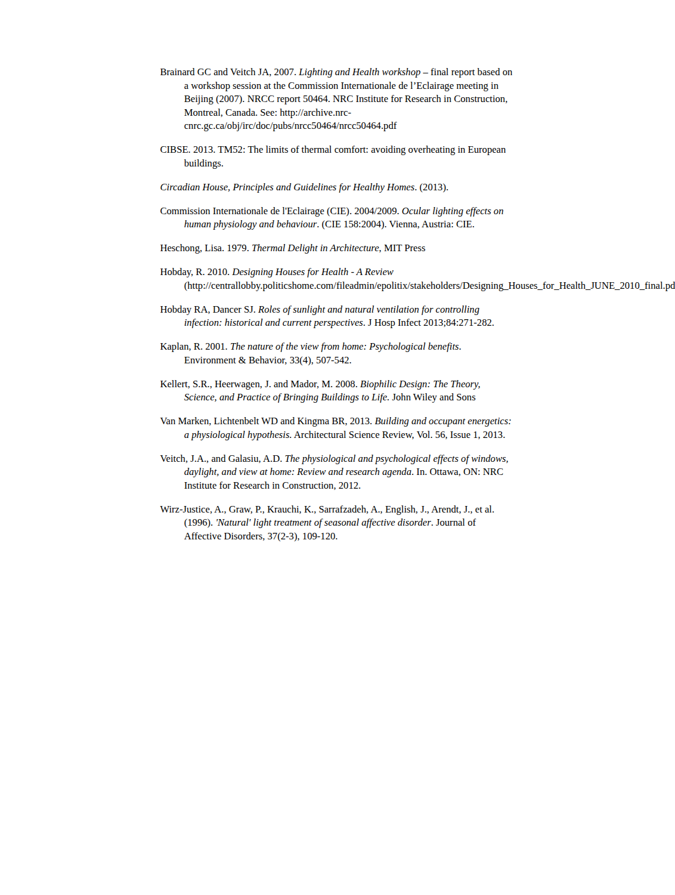Brainard GC and Veitch JA, 2007. Lighting and Health workshop – final report based on a workshop session at the Commission Internationale de l’Eclairage meeting in Beijing (2007). NRCC report 50464. NRC Institute for Research in Construction, Montreal, Canada. See: http://archive.nrc-cnrc.gc.ca/obj/irc/doc/pubs/nrcc50464/nrcc50464.pdf
CIBSE. 2013. TM52: The limits of thermal comfort: avoiding overheating in European buildings.
Circadian House, Principles and Guidelines for Healthy Homes. (2013).
Commission Internationale de l'Eclairage (CIE). 2004/2009. Ocular lighting effects on human physiology and behaviour. (CIE 158:2004). Vienna, Austria: CIE.
Heschong, Lisa. 1979. Thermal Delight in Architecture, MIT Press
Hobday, R. 2010. Designing Houses for Health - A Review (http://centrallobby.politicshome.com/fileadmin/epolitix/stakeholders/Designing_Houses_for_Health_JUNE_2010_final.pdf)
Hobday RA, Dancer SJ. Roles of sunlight and natural ventilation for controlling infection: historical and current perspectives. J Hosp Infect 2013;84:271-282.
Kaplan, R. 2001. The nature of the view from home: Psychological benefits. Environment & Behavior, 33(4), 507-542.
Kellert, S.R., Heerwagen, J. and Mador, M. 2008. Biophilic Design: The Theory, Science, and Practice of Bringing Buildings to Life. John Wiley and Sons
Van Marken, Lichtenbelt WD and Kingma BR, 2013. Building and occupant energetics: a physiological hypothesis. Architectural Science Review, Vol. 56, Issue 1, 2013.
Veitch, J.A., and Galasiu, A.D. The physiological and psychological effects of windows, daylight, and view at home: Review and research agenda. In. Ottawa, ON: NRC Institute for Research in Construction, 2012.
Wirz-Justice, A., Graw, P., Krauchi, K., Sarrafzadeh, A., English, J., Arendt, J., et al. (1996). 'Natural' light treatment of seasonal affective disorder. Journal of Affective Disorders, 37(2-3), 109-120.